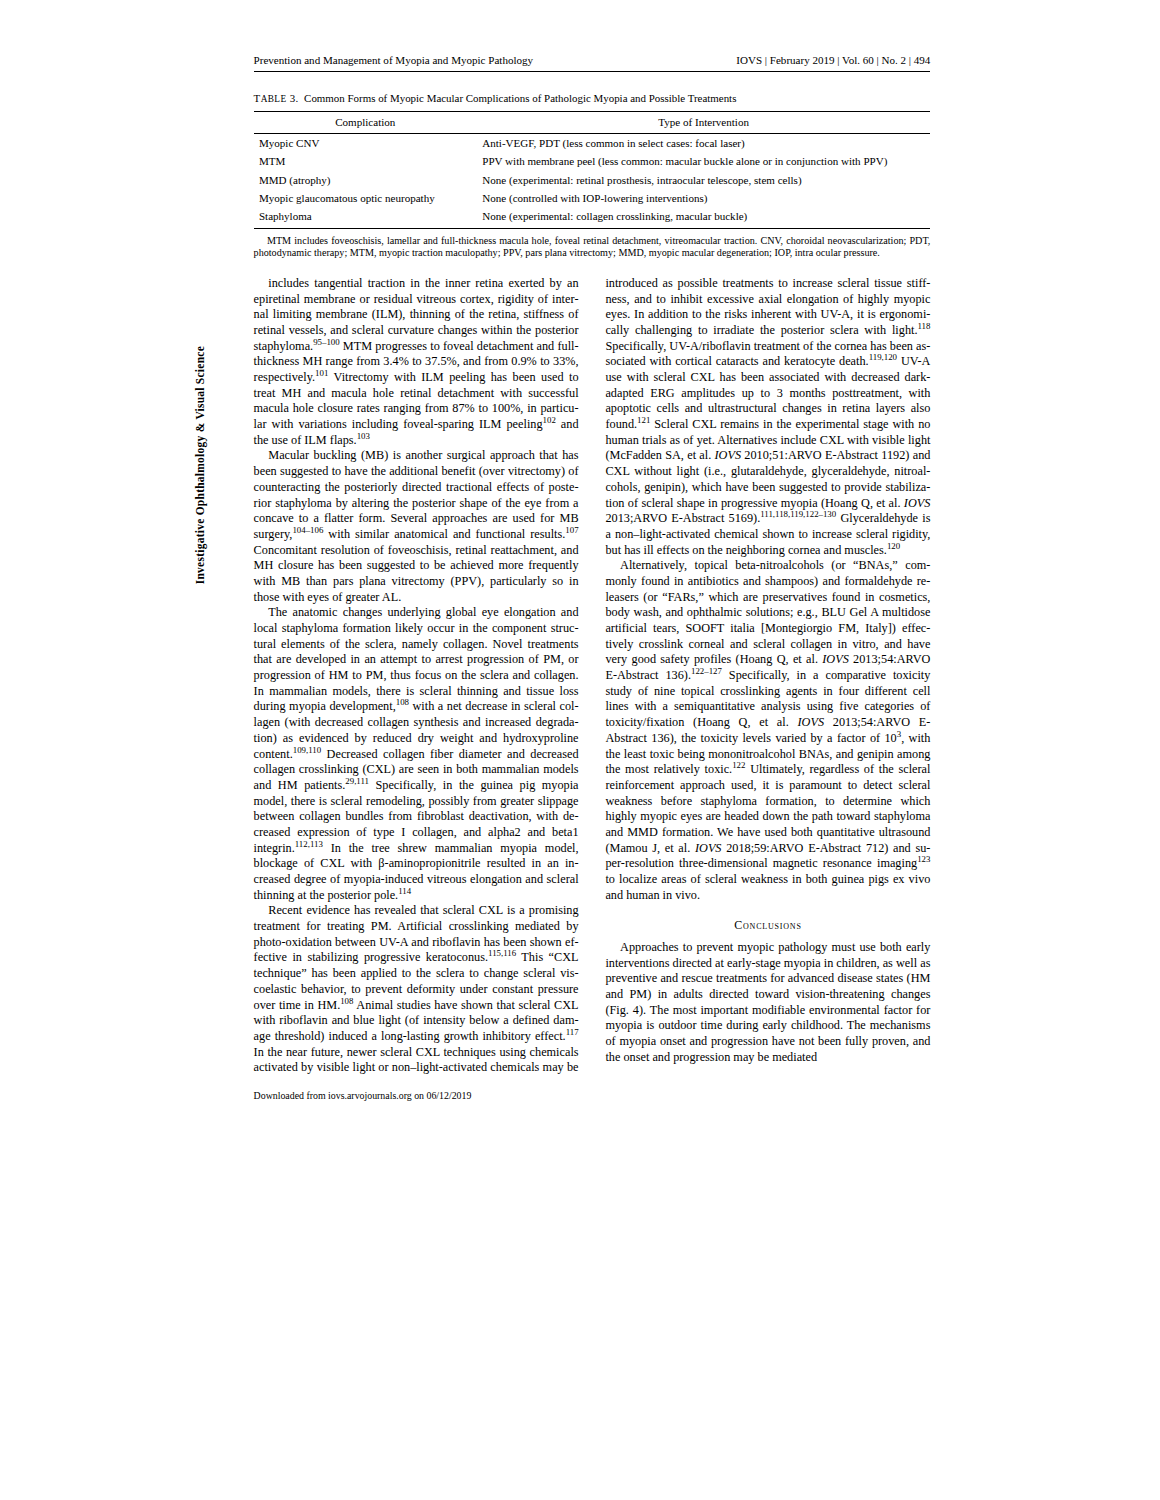Investigative Ophthalmology & Visual Science
Prevention and Management of Myopia and Myopic Pathology
IOVS | February 2019 | Vol. 60 | No. 2 | 494
TABLE 3. Common Forms of Myopic Macular Complications of Pathologic Myopia and Possible Treatments
| Complication | Type of Intervention |
| --- | --- |
| Myopic CNV | Anti-VEGF, PDT (less common in select cases: focal laser) |
| MTM | PPV with membrane peel (less common: macular buckle alone or in conjunction with PPV) |
| MMD (atrophy) | None (experimental: retinal prosthesis, intraocular telescope, stem cells) |
| Myopic glaucomatous optic neuropathy | None (controlled with IOP-lowering interventions) |
| Staphyloma | None (experimental: collagen crosslinking, macular buckle) |
MTM includes foveoschisis, lamellar and full-thickness macula hole, foveal retinal detachment, vitreomacular traction. CNV, choroidal neovascularization; PDT, photodynamic therapy; MTM, myopic traction maculopathy; PPV, pars plana vitrectomy; MMD, myopic macular degeneration; IOP, intra ocular pressure.
includes tangential traction in the inner retina exerted by an epiretinal membrane or residual vitreous cortex, rigidity of internal limiting membrane (ILM), thinning of the retina, stiffness of retinal vessels, and scleral curvature changes within the posterior staphyloma.95–100 MTM progresses to foveal detachment and full-thickness MH range from 3.4% to 37.5%, and from 0.9% to 33%, respectively.101 Vitrectomy with ILM peeling has been used to treat MH and macula hole retinal detachment with successful macula hole closure rates ranging from 87% to 100%, in particular with variations including foveal-sparing ILM peeling102 and the use of ILM flaps.103
Macular buckling (MB) is another surgical approach that has been suggested to have the additional benefit (over vitrectomy) of counteracting the posteriorly directed tractional effects of posterior staphyloma by altering the posterior shape of the eye from a concave to a flatter form. Several approaches are used for MB surgery,104–106 with similar anatomical and functional results.107 Concomitant resolution of foveoschisis, retinal reattachment, and MH closure has been suggested to be achieved more frequently with MB than pars plana vitrectomy (PPV), particularly so in those with eyes of greater AL.
The anatomic changes underlying global eye elongation and local staphyloma formation likely occur in the component structural elements of the sclera, namely collagen. Novel treatments that are developed in an attempt to arrest progression of PM, or progression of HM to PM, thus focus on the sclera and collagen. In mammalian models, there is scleral thinning and tissue loss during myopia development,108 with a net decrease in scleral collagen (with decreased collagen synthesis and increased degradation) as evidenced by reduced dry weight and hydroxyproline content.109,110 Decreased collagen fiber diameter and decreased collagen crosslinking (CXL) are seen in both mammalian models and HM patients.29,111 Specifically, in the guinea pig myopia model, there is scleral remodeling, possibly from greater slippage between collagen bundles from fibroblast deactivation, with decreased expression of type I collagen, and alpha2 and beta1 integrin.112,113 In the tree shrew mammalian myopia model, blockage of CXL with β-aminopropionitrile resulted in an increased degree of myopia-induced vitreous elongation and scleral thinning at the posterior pole.114
Recent evidence has revealed that scleral CXL is a promising treatment for treating PM. Artificial crosslinking mediated by photo-oxidation between UV-A and riboflavin has been shown effective in stabilizing progressive keratoconus.115,116 This “CXL technique” has been applied to the sclera to change scleral viscoelastic behavior, to prevent deformity under constant pressure over time in HM.108 Animal studies have shown that scleral CXL with riboflavin and blue light (of intensity below a defined damage threshold) induced a long-lasting growth inhibitory effect.117 In the near future, newer scleral CXL techniques using chemicals activated by visible light or non–light-activated chemicals may be introduced as possible treatments to increase scleral tissue stiffness, and to inhibit excessive axial elongation of highly myopic eyes. In addition to the risks inherent with UV-A, it is ergonomically challenging to irradiate the posterior sclera with light.118 Specifically, UV-A/riboflavin treatment of the cornea has been associated with cortical cataracts and keratocyte death.119,120 UV-A use with scleral CXL has been associated with decreased dark-adapted ERG amplitudes up to 3 months posttreatment, with apoptotic cells and ultrastructural changes in retina layers also found.121 Scleral CXL remains in the experimental stage with no human trials as of yet. Alternatives include CXL with visible light (McFadden SA, et al. IOVS 2010;51:ARVO E-Abstract 1192) and CXL without light (i.e., glutaraldehyde, glyceraldehyde, nitroalcohols, genipin), which have been suggested to provide stabilization of scleral shape in progressive myopia (Hoang Q, et al. IOVS 2013;ARVO E-Abstract 5169).111,118,119,122–130 Glyceraldehyde is a non–light-activated chemical shown to increase scleral rigidity, but has ill effects on the neighboring cornea and muscles.120
Alternatively, topical beta-nitroalcohols (or “BNAs,” commonly found in antibiotics and shampoos) and formaldehyde releasers (or “FARs,” which are preservatives found in cosmetics, body wash, and ophthalmic solutions; e.g., BLU Gel A multidose artificial tears, SOOFT italia [Montegiorgio FM, Italy]) effectively crosslink corneal and scleral collagen in vitro, and have very good safety profiles (Hoang Q, et al. IOVS 2013;54:ARVO E-Abstract 136).122–127 Specifically, in a comparative toxicity study of nine topical crosslinking agents in four different cell lines with a semiquantitative analysis using five categories of toxicity/fixation (Hoang Q, et al. IOVS 2013;54:ARVO E-Abstract 136), the toxicity levels varied by a factor of 103, with the least toxic being mononitroalcohol BNAs, and genipin among the most relatively toxic.122 Ultimately, regardless of the scleral reinforcement approach used, it is paramount to detect scleral weakness before staphyloma formation, to determine which highly myopic eyes are headed down the path toward staphyloma and MMD formation. We have used both quantitative ultrasound (Mamou J, et al. IOVS 2018;59:ARVO E-Abstract 712) and super-resolution three-dimensional magnetic resonance imaging123 to localize areas of scleral weakness in both guinea pigs ex vivo and human in vivo.
Conclusions
Approaches to prevent myopic pathology must use both early interventions directed at early-stage myopia in children, as well as preventive and rescue treatments for advanced disease states (HM and PM) in adults directed toward vision-threatening changes (Fig. 4). The most important modifiable environmental factor for myopia is outdoor time during early childhood. The mechanisms of myopia onset and progression have not been fully proven, and the onset and progression may be mediated
Downloaded from iovs.arvojournals.org on 06/12/2019